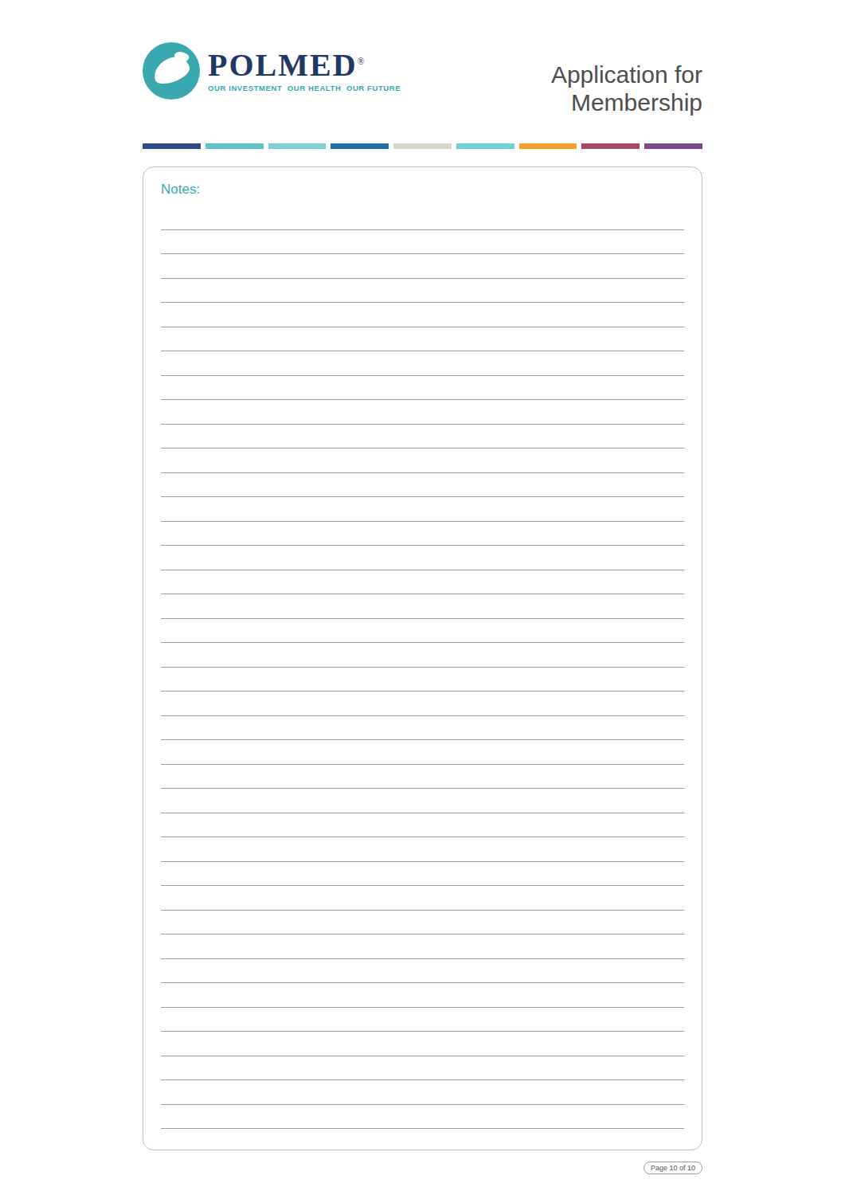POLMED®
OUR INVESTMENT OUR HEALTH OUR FUTURE
Application for
Membership
Notes:
Page 10 of 10